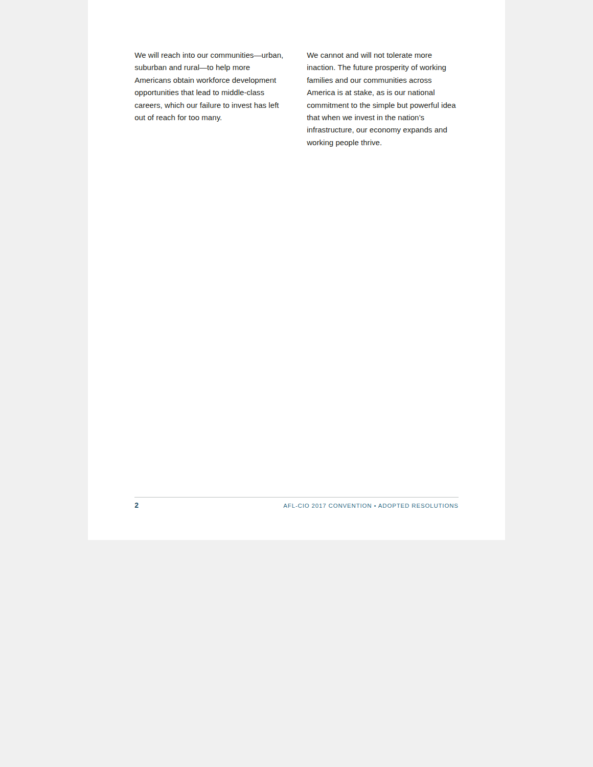We will reach into our communities—urban, suburban and rural—to help more Americans obtain workforce development opportunities that lead to middle-class careers, which our failure to invest has left out of reach for too many.
We cannot and will not tolerate more inaction. The future prosperity of working families and our communities across America is at stake, as is our national commitment to the simple but powerful idea that when we invest in the nation’s infrastructure, our economy expands and working people thrive.
2 AFL-CIO 2017 Convention • Adopted Resolutions